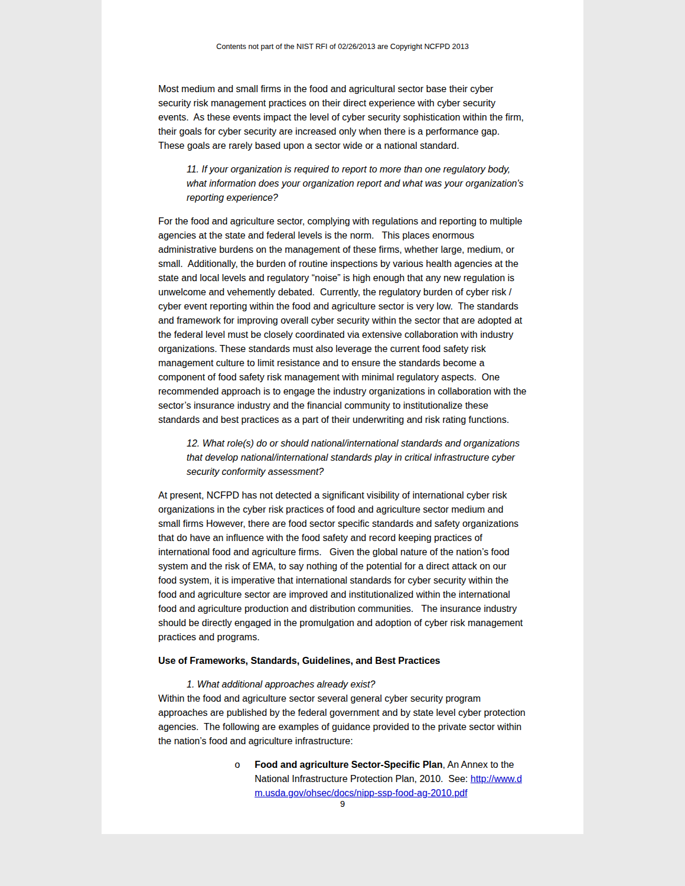Contents not part of the NIST RFI of 02/26/2013 are Copyright NCFPD 2013
Most medium and small firms in the food and agricultural sector base their cyber security risk management practices on their direct experience with cyber security events. As these events impact the level of cyber security sophistication within the firm, their goals for cyber security are increased only when there is a performance gap. These goals are rarely based upon a sector wide or a national standard.
11. If your organization is required to report to more than one regulatory body, what information does your organization report and what was your organization's reporting experience?
For the food and agriculture sector, complying with regulations and reporting to multiple agencies at the state and federal levels is the norm. This places enormous administrative burdens on the management of these firms, whether large, medium, or small. Additionally, the burden of routine inspections by various health agencies at the state and local levels and regulatory “noise” is high enough that any new regulation is unwelcome and vehemently debated. Currently, the regulatory burden of cyber risk / cyber event reporting within the food and agriculture sector is very low. The standards and framework for improving overall cyber security within the sector that are adopted at the federal level must be closely coordinated via extensive collaboration with industry organizations. These standards must also leverage the current food safety risk management culture to limit resistance and to ensure the standards become a component of food safety risk management with minimal regulatory aspects. One recommended approach is to engage the industry organizations in collaboration with the sector’s insurance industry and the financial community to institutionalize these standards and best practices as a part of their underwriting and risk rating functions.
12. What role(s) do or should national/international standards and organizations that develop national/international standards play in critical infrastructure cyber security conformity assessment?
At present, NCFPD has not detected a significant visibility of international cyber risk organizations in the cyber risk practices of food and agriculture sector medium and small firms However, there are food sector specific standards and safety organizations that do have an influence with the food safety and record keeping practices of international food and agriculture firms. Given the global nature of the nation’s food system and the risk of EMA, to say nothing of the potential for a direct attack on our food system, it is imperative that international standards for cyber security within the food and agriculture sector are improved and institutionalized within the international food and agriculture production and distribution communities. The insurance industry should be directly engaged in the promulgation and adoption of cyber risk management practices and programs.
Use of Frameworks, Standards, Guidelines, and Best Practices
1. What additional approaches already exist?
Within the food and agriculture sector several general cyber security program approaches are published by the federal government and by state level cyber protection agencies. The following are examples of guidance provided to the private sector within the nation’s food and agriculture infrastructure:
Food and agriculture Sector-Specific Plan, An Annex to the National Infrastructure Protection Plan, 2010. See: http://www.dm.usda.gov/ohsec/docs/nipp-ssp-food-ag-2010.pdf
9